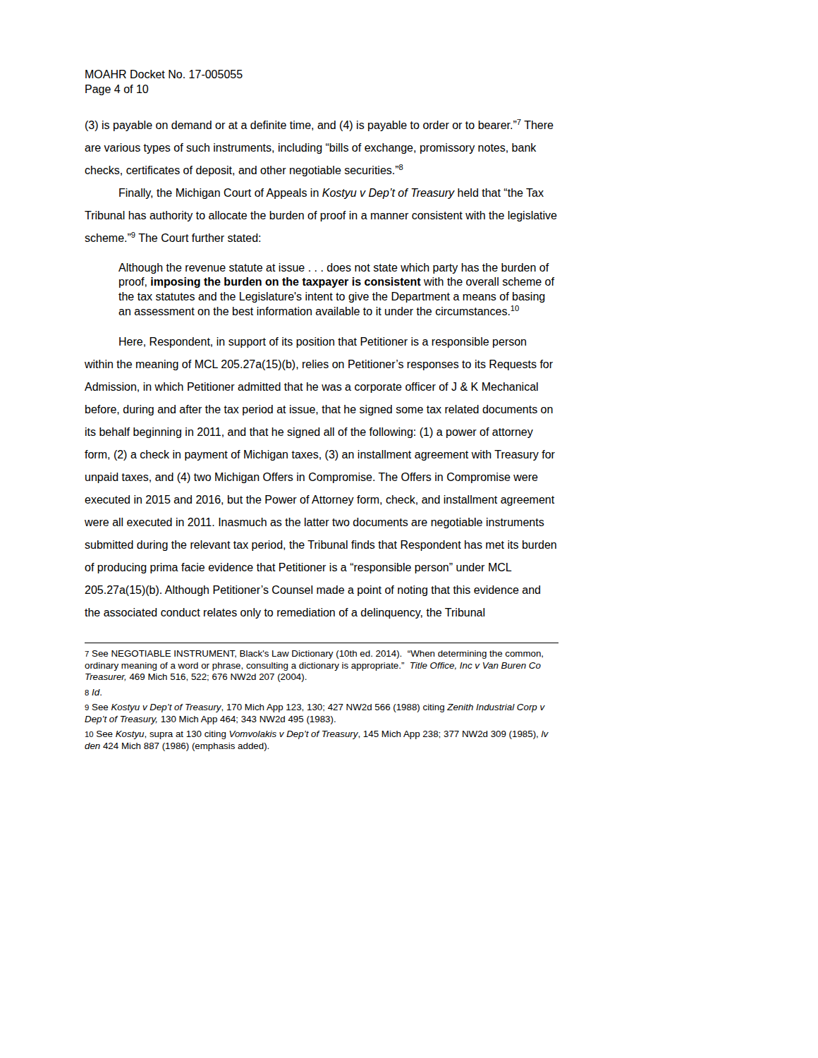MOAHR Docket No. 17-005055
Page 4 of 10
(3) is payable on demand or at a definite time, and (4) is payable to order or to bearer.”7 There are various types of such instruments, including “bills of exchange, promissory notes, bank checks, certificates of deposit, and other negotiable securities.”8
Finally, the Michigan Court of Appeals in Kostyu v Dep’t of Treasury held that “the Tax Tribunal has authority to allocate the burden of proof in a manner consistent with the legislative scheme.”9 The Court further stated:
Although the revenue statute at issue . . . does not state which party has the burden of proof, imposing the burden on the taxpayer is consistent with the overall scheme of the tax statutes and the Legislature's intent to give the Department a means of basing an assessment on the best information available to it under the circumstances.10
Here, Respondent, in support of its position that Petitioner is a responsible person within the meaning of MCL 205.27a(15)(b), relies on Petitioner’s responses to its Requests for Admission, in which Petitioner admitted that he was a corporate officer of J & K Mechanical before, during and after the tax period at issue, that he signed some tax related documents on its behalf beginning in 2011, and that he signed all of the following: (1) a power of attorney form, (2) a check in payment of Michigan taxes, (3) an installment agreement with Treasury for unpaid taxes, and (4) two Michigan Offers in Compromise. The Offers in Compromise were executed in 2015 and 2016, but the Power of Attorney form, check, and installment agreement were all executed in 2011. Inasmuch as the latter two documents are negotiable instruments submitted during the relevant tax period, the Tribunal finds that Respondent has met its burden of producing prima facie evidence that Petitioner is a “responsible person” under MCL 205.27a(15)(b). Although Petitioner’s Counsel made a point of noting that this evidence and the associated conduct relates only to remediation of a delinquency, the Tribunal
7 See NEGOTIABLE INSTRUMENT, Black's Law Dictionary (10th ed. 2014). “When determining the common, ordinary meaning of a word or phrase, consulting a dictionary is appropriate.” Title Office, Inc v Van Buren Co Treasurer, 469 Mich 516, 522; 676 NW2d 207 (2004).
8 Id.
9 See Kostyu v Dep’t of Treasury, 170 Mich App 123, 130; 427 NW2d 566 (1988) citing Zenith Industrial Corp v Dep’t of Treasury, 130 Mich App 464; 343 NW2d 495 (1983).
10 See Kostyu, supra at 130 citing Vomvolakis v Dep’t of Treasury, 145 Mich App 238; 377 NW2d 309 (1985), lv den 424 Mich 887 (1986) (emphasis added).